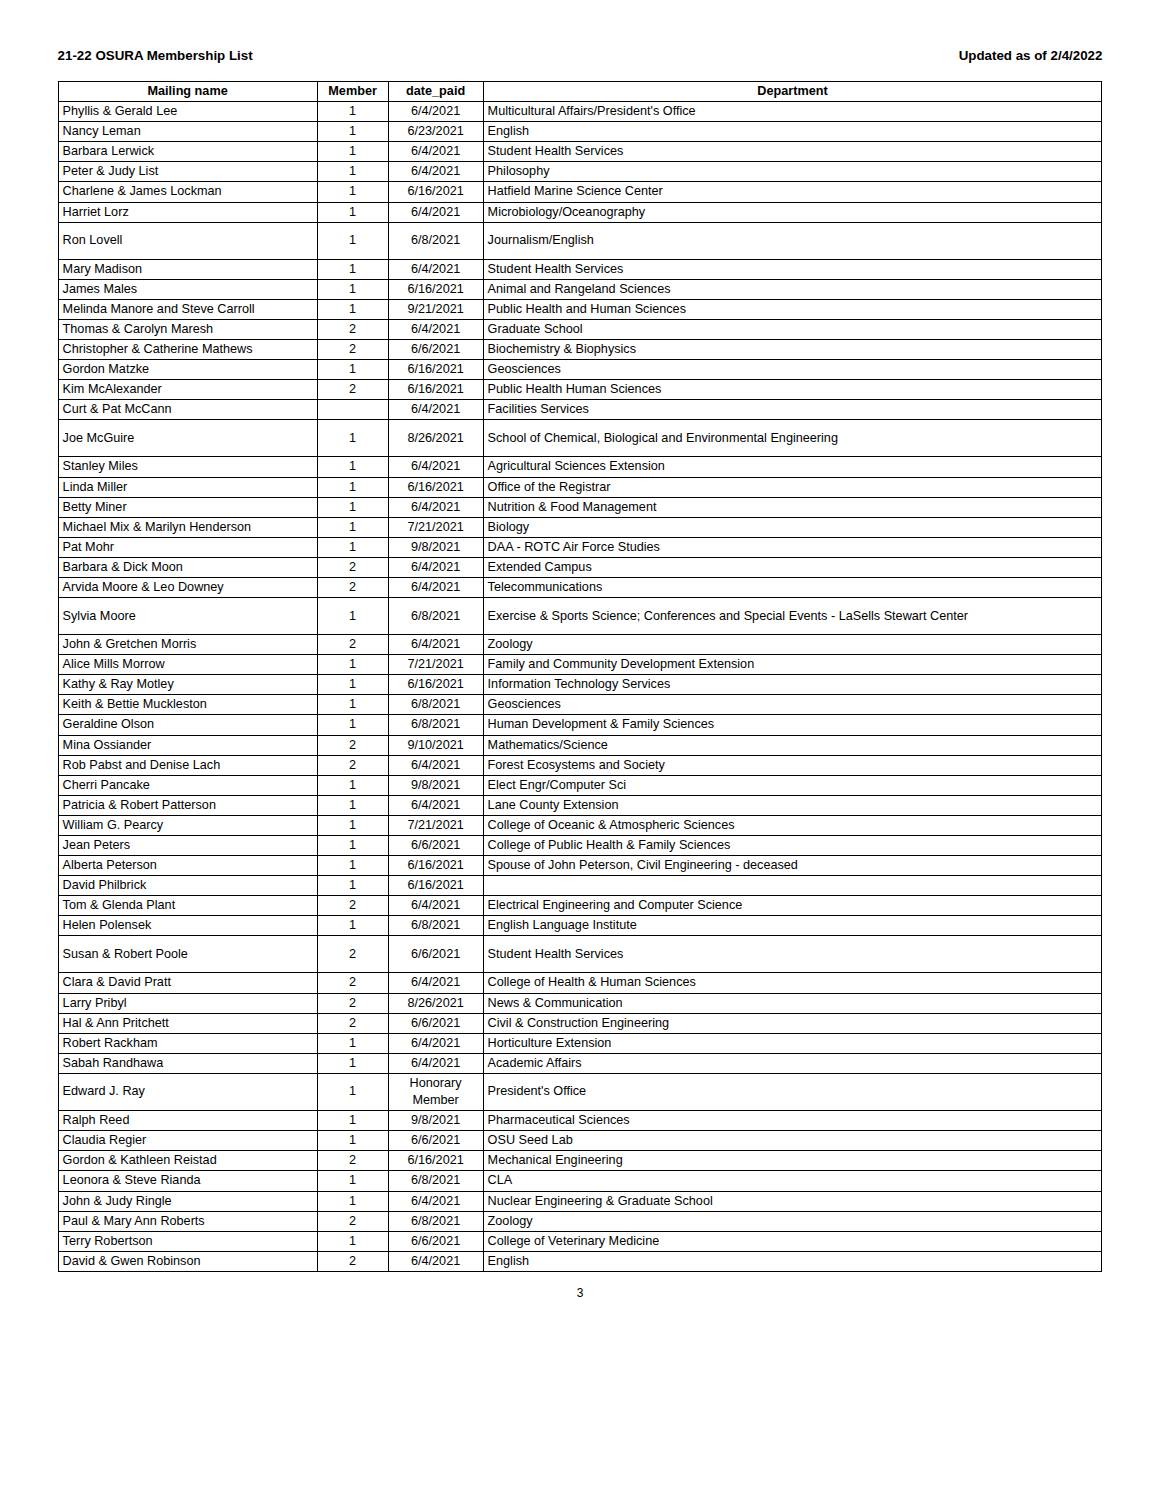21-22 OSURA Membership List Updated as of 2/4/2022
| Mailing name | Member | date_paid | Department |
| --- | --- | --- | --- |
| Phyllis & Gerald Lee | 1 | 6/4/2021 | Multicultural Affairs/President's Office |
| Nancy Leman | 1 | 6/23/2021 | English |
| Barbara Lerwick | 1 | 6/4/2021 | Student Health Services |
| Peter & Judy List | 1 | 6/4/2021 | Philosophy |
| Charlene & James Lockman | 1 | 6/16/2021 | Hatfield Marine Science Center |
| Harriet Lorz | 1 | 6/4/2021 | Microbiology/Oceanography |
| Ron Lovell | 1 | 6/8/2021 | Journalism/English |
| Mary Madison | 1 | 6/4/2021 | Student Health Services |
| James Males | 1 | 6/16/2021 | Animal and Rangeland Sciences |
| Melinda Manore and Steve Carroll | 1 | 9/21/2021 | Public Health and Human Sciences |
| Thomas & Carolyn Maresh | 2 | 6/4/2021 | Graduate School |
| Christopher & Catherine Mathews | 2 | 6/6/2021 | Biochemistry & Biophysics |
| Gordon Matzke | 1 | 6/16/2021 | Geosciences |
| Kim McAlexander | 2 | 6/16/2021 | Public Health Human Sciences |
| Curt & Pat McCann | | 6/4/2021 | Facilities Services |
| Joe McGuire | 1 | 8/26/2021 | School of Chemical, Biological and Environmental Engineering |
| Stanley Miles | 1 | 6/4/2021 | Agricultural Sciences Extension |
| Linda Miller | 1 | 6/16/2021 | Office of the Registrar |
| Betty Miner | 1 | 6/4/2021 | Nutrition & Food Management |
| Michael Mix & Marilyn Henderson | 1 | 7/21/2021 | Biology |
| Pat Mohr | 1 | 9/8/2021 | DAA - ROTC Air Force Studies |
| Barbara & Dick Moon | 2 | 6/4/2021 | Extended Campus |
| Arvida Moore & Leo Downey | 2 | 6/4/2021 | Telecommunications |
| Sylvia Moore | 1 | 6/8/2021 | Exercise & Sports Science; Conferences and Special Events - LaSells Stewart Center |
| John & Gretchen Morris | 2 | 6/4/2021 | Zoology |
| Alice Mills Morrow | 1 | 7/21/2021 | Family and Community Development Extension |
| Kathy & Ray Motley | 1 | 6/16/2021 | Information Technology Services |
| Keith & Bettie Muckleston | 1 | 6/8/2021 | Geosciences |
| Geraldine Olson | 1 | 6/8/2021 | Human Development & Family Sciences |
| Mina Ossiander | 2 | 9/10/2021 | Mathematics/Science |
| Rob Pabst and Denise Lach | 2 | 6/4/2021 | Forest Ecosystems and Society |
| Cherri Pancake | 1 | 9/8/2021 | Elect Engr/Computer Sci |
| Patricia & Robert Patterson | 1 | 6/4/2021 | Lane County Extension |
| William G. Pearcy | 1 | 7/21/2021 | College of Oceanic & Atmospheric Sciences |
| Jean Peters | 1 | 6/6/2021 | College of Public Health & Family Sciences |
| Alberta Peterson | 1 | 6/16/2021 | Spouse of John Peterson, Civil Engineering - deceased |
| David Philbrick | 1 | 6/16/2021 | |
| Tom & Glenda Plant | 2 | 6/4/2021 | Electrical Engineering and Computer Science |
| Helen Polensek | 1 | 6/8/2021 | English Language Institute |
| Susan & Robert Poole | 2 | 6/6/2021 | Student Health Services |
| Clara & David Pratt | 2 | 6/4/2021 | College of Health & Human Sciences |
| Larry Pribyl | 2 | 8/26/2021 | News & Communication |
| Hal & Ann Pritchett | 2 | 6/6/2021 | Civil & Construction Engineering |
| Robert Rackham | 1 | 6/4/2021 | Horticulture Extension |
| Sabah Randhawa | 1 | 6/4/2021 | Academic Affairs |
| Edward J. Ray | 1 | Honorary Member | President's Office |
| Ralph Reed | 1 | 9/8/2021 | Pharmaceutical Sciences |
| Claudia Regier | 1 | 6/6/2021 | OSU Seed Lab |
| Gordon & Kathleen Reistad | 2 | 6/16/2021 | Mechanical Engineering |
| Leonora & Steve Rianda | 1 | 6/8/2021 | CLA |
| John & Judy Ringle | 1 | 6/4/2021 | Nuclear Engineering & Graduate School |
| Paul & Mary Ann Roberts | 2 | 6/8/2021 | Zoology |
| Terry Robertson | 1 | 6/6/2021 | College of Veterinary Medicine |
| David & Gwen Robinson | 2 | 6/4/2021 | English |
3